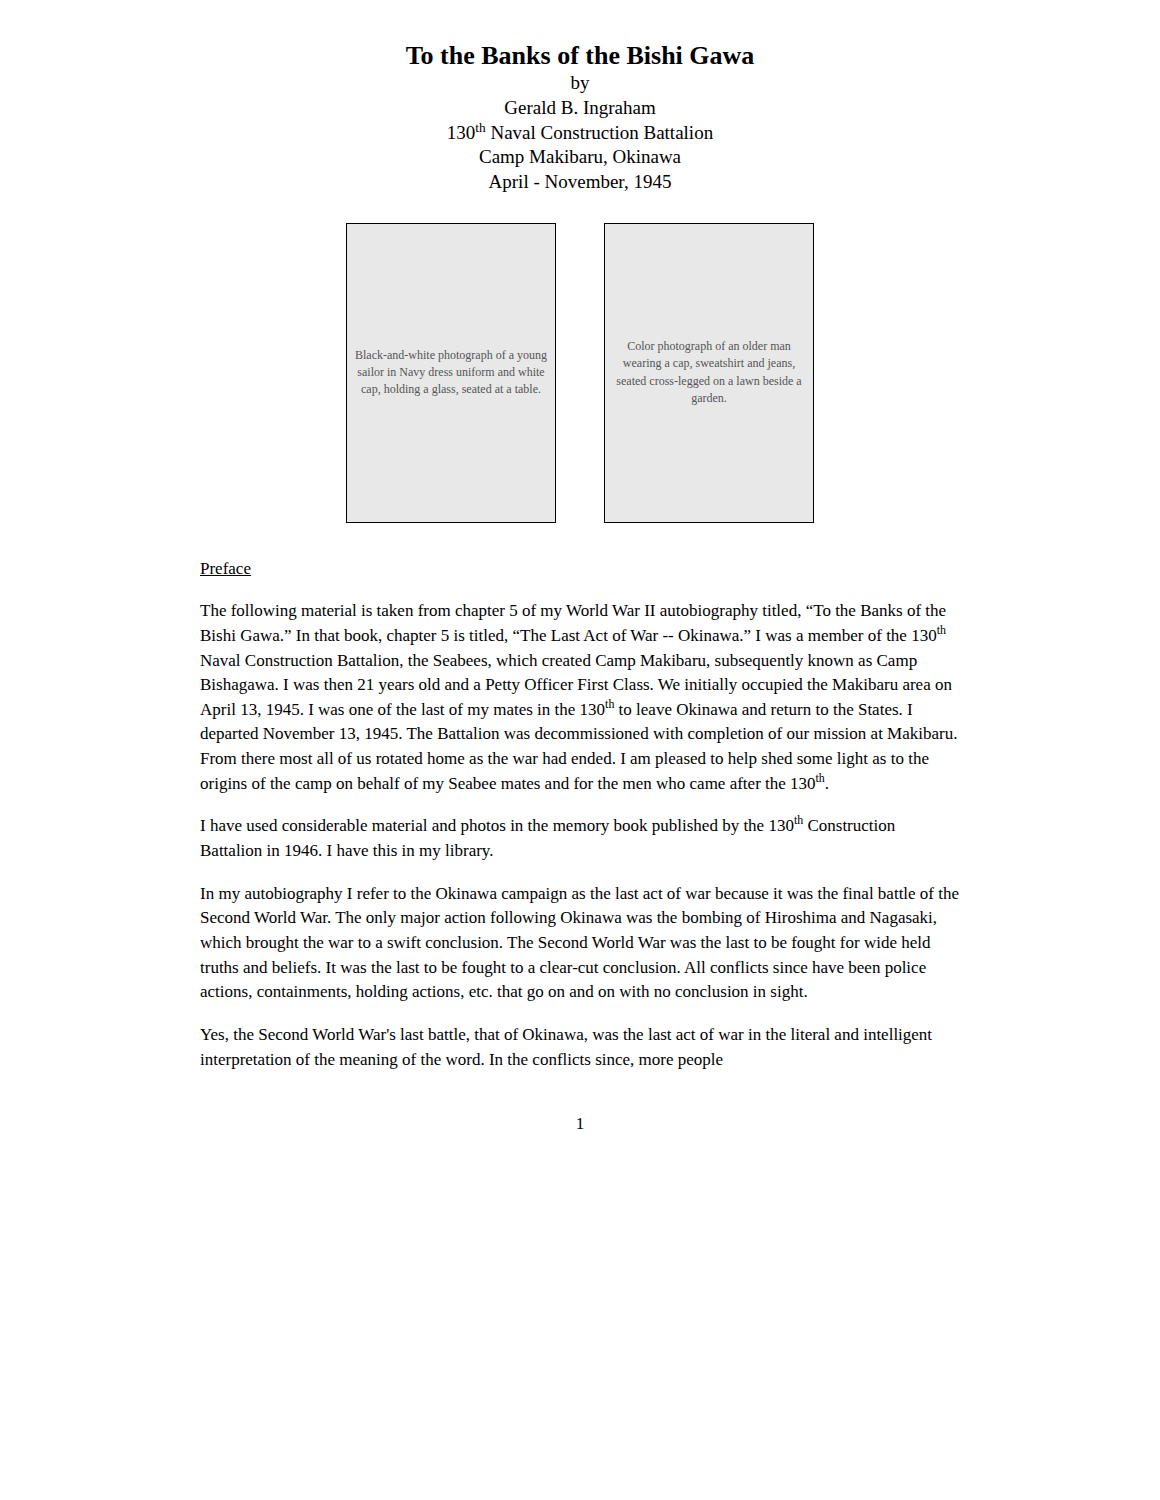To the Banks of the Bishi Gawa
by Gerald B. Ingraham
130th Naval Construction Battalion
Camp Makibaru, Okinawa
April - November, 1945
Black-and-white photograph of a young sailor in Navy dress uniform and white cap, holding a glass, seated at a table.
Color photograph of an older man wearing a cap, sweatshirt and jeans, seated cross-legged on a lawn beside a garden.
Preface
The following material is taken from chapter 5 of my World War II autobiography titled, “To the Banks of the Bishi Gawa.” In that book, chapter 5 is titled, “The Last Act of War -- Okinawa.” I was a member of the 130th Naval Construction Battalion, the Seabees, which created Camp Makibaru, subsequently known as Camp Bishagawa. I was then 21 years old and a Petty Officer First Class. We initially occupied the Makibaru area on April 13, 1945. I was one of the last of my mates in the 130th to leave Okinawa and return to the States. I departed November 13, 1945. The Battalion was decommissioned with completion of our mission at Makibaru. From there most all of us rotated home as the war had ended. I am pleased to help shed some light as to the origins of the camp on behalf of my Seabee mates and for the men who came after the 130th.
I have used considerable material and photos in the memory book published by the 130th Construction Battalion in 1946. I have this in my library.
In my autobiography I refer to the Okinawa campaign as the last act of war because it was the final battle of the Second World War. The only major action following Okinawa was the bombing of Hiroshima and Nagasaki, which brought the war to a swift conclusion. The Second World War was the last to be fought for wide held truths and beliefs. It was the last to be fought to a clear-cut conclusion. All conflicts since have been police actions, containments, holding actions, etc. that go on and on with no conclusion in sight.
Yes, the Second World War's last battle, that of Okinawa, was the last act of war in the literal and intelligent interpretation of the meaning of the word. In the conflicts since, more people
1